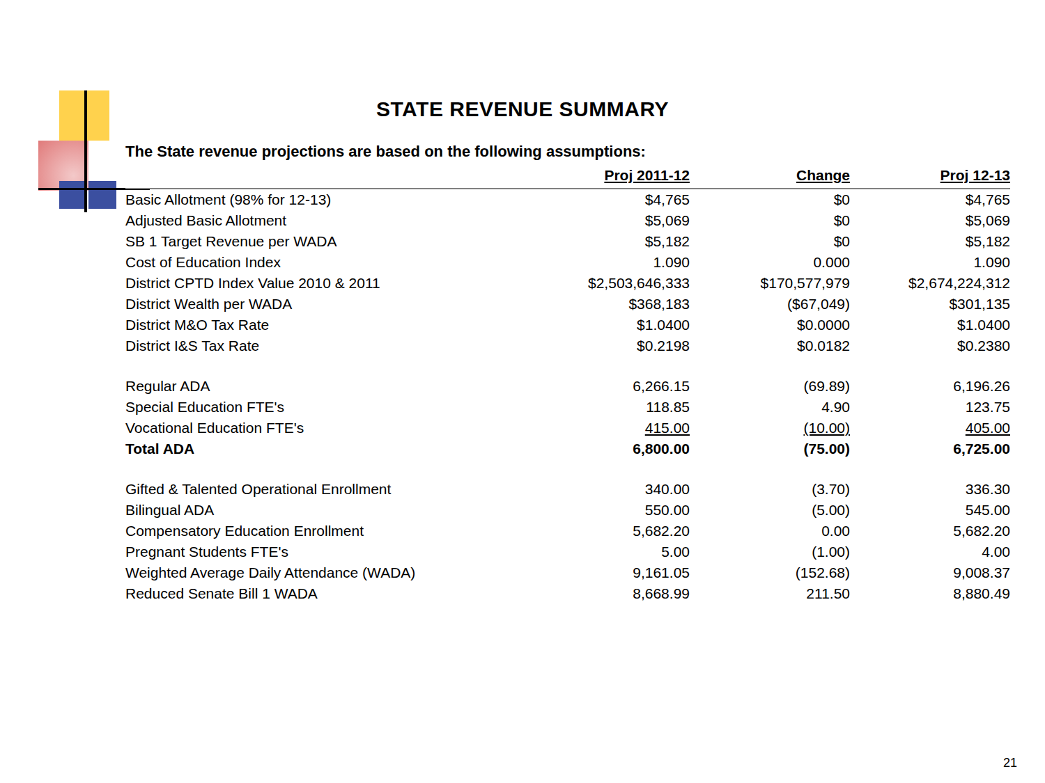STATE REVENUE SUMMARY
The State revenue projections are based on the following assumptions:
| | Proj 2011-12 | Change | Proj 12-13 |
| --- | --- | --- | --- |
| Basic Allotment (98% for 12-13) | $4,765 | $0 | $4,765 |
| Adjusted Basic Allotment | $5,069 | $0 | $5,069 |
| SB 1 Target Revenue per WADA | $5,182 | $0 | $5,182 |
| Cost of Education Index | 1.090 | 0.000 | 1.090 |
| District CPTD Index Value 2010 & 2011 | $2,503,646,333 | $170,577,979 | $2,674,224,312 |
| District Wealth per WADA | $368,183 | ($67,049) | $301,135 |
| District M&O Tax Rate | $1.0400 | $0.0000 | $1.0400 |
| District I&S Tax Rate | $0.2198 | $0.0182 | $0.2380 |
| Regular ADA | 6,266.15 | (69.89) | 6,196.26 |
| Special Education FTE's | 118.85 | 4.90 | 123.75 |
| Vocational Education FTE's | 415.00 | (10.00) | 405.00 |
| Total ADA | 6,800.00 | (75.00) | 6,725.00 |
| Gifted & Talented Operational Enrollment | 340.00 | (3.70) | 336.30 |
| Bilingual ADA | 550.00 | (5.00) | 545.00 |
| Compensatory Education Enrollment | 5,682.20 | 0.00 | 5,682.20 |
| Pregnant Students FTE's | 5.00 | (1.00) | 4.00 |
| Weighted Average Daily Attendance (WADA) | 9,161.05 | (152.68) | 9,008.37 |
| Reduced Senate Bill 1 WADA | 8,668.99 | 211.50 | 8,880.49 |
21